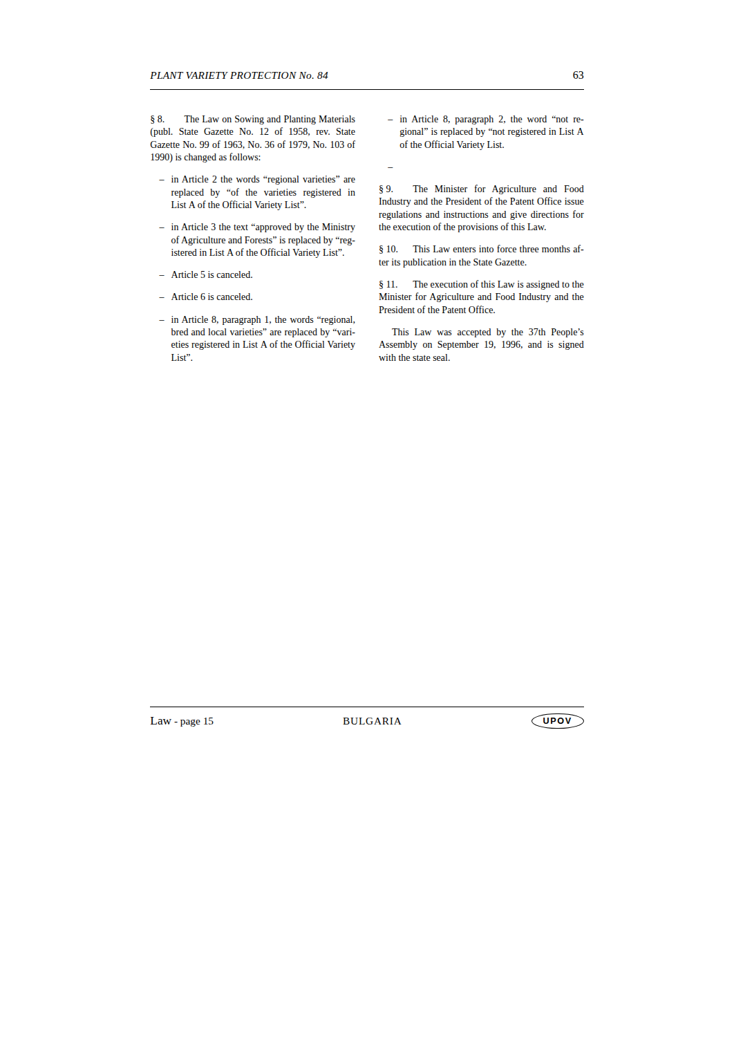PLANT VARIETY PROTECTION No. 84
63
§ 8. The Law on Sowing and Planting Materials (publ. State Gazette No. 12 of 1958, rev. State Gazette No. 99 of 1963, No. 36 of 1979, No. 103 of 1990) is changed as follows:
in Article 2 the words “regional varieties” are replaced by “of the varieties registered in List A of the Official Variety List”.
in Article 3 the text “approved by the Ministry of Agriculture and Forests” is replaced by “registered in List A of the Official Variety List”.
Article 5 is canceled.
Article 6 is canceled.
in Article 8, paragraph 1, the words “regional, bred and local varieties” are replaced by “varieties registered in List A of the Official Variety List”.
in Article 8, paragraph 2, the word “not regional” is replaced by “not registered in List A of the Official Variety List.
–
§ 9. The Minister for Agriculture and Food Industry and the President of the Patent Office issue regulations and instructions and give directions for the execution of the provisions of this Law.
§ 10. This Law enters into force three months after its publication in the State Gazette.
§ 11. The execution of this Law is assigned to the Minister for Agriculture and Food Industry and the President of the Patent Office.
This Law was accepted by the 37th People’s Assembly on September 19, 1996, and is signed with the state seal.
Law - page 15
BULGARIA
UPOV